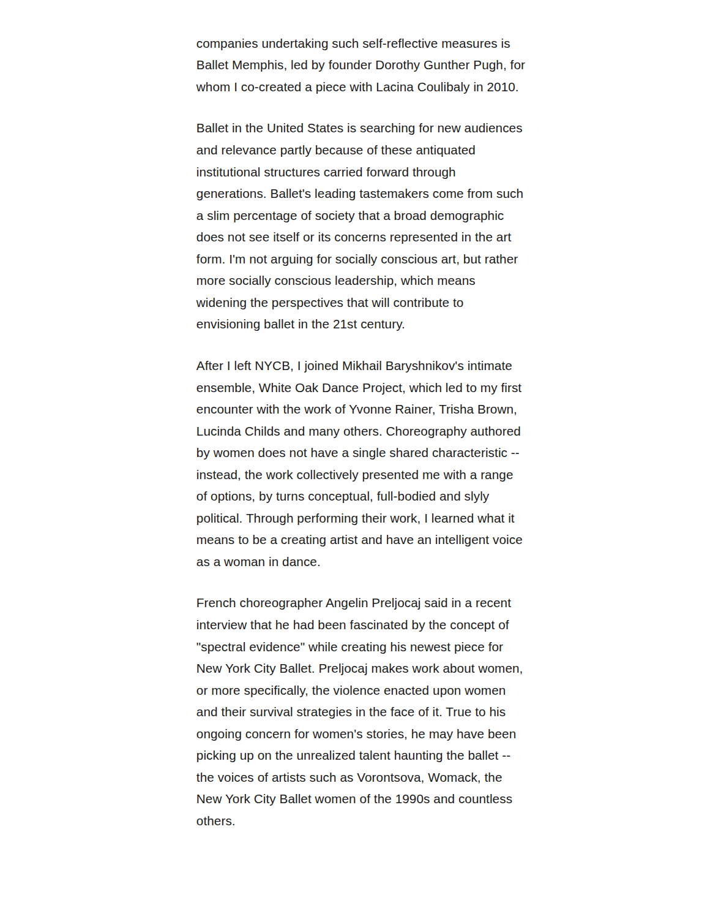companies undertaking such self-reflective measures is Ballet Memphis, led by founder Dorothy Gunther Pugh, for whom I co-created a piece with Lacina Coulibaly in 2010.
Ballet in the United States is searching for new audiences and relevance partly because of these antiquated institutional structures carried forward through generations. Ballet's leading tastemakers come from such a slim percentage of society that a broad demographic does not see itself or its concerns represented in the art form. I'm not arguing for socially conscious art, but rather more socially conscious leadership, which means widening the perspectives that will contribute to envisioning ballet in the 21st century.
After I left NYCB, I joined Mikhail Baryshnikov's intimate ensemble, White Oak Dance Project, which led to my first encounter with the work of Yvonne Rainer, Trisha Brown, Lucinda Childs and many others. Choreography authored by women does not have a single shared characteristic -- instead, the work collectively presented me with a range of options, by turns conceptual, full-bodied and slyly political. Through performing their work, I learned what it means to be a creating artist and have an intelligent voice as a woman in dance.
French choreographer Angelin Preljocaj said in a recent interview that he had been fascinated by the concept of "spectral evidence" while creating his newest piece for New York City Ballet. Preljocaj makes work about women, or more specifically, the violence enacted upon women and their survival strategies in the face of it. True to his ongoing concern for women's stories, he may have been picking up on the unrealized talent haunting the ballet -- the voices of artists such as Vorontsova, Womack, the New York City Ballet women of the 1990s and countless others.